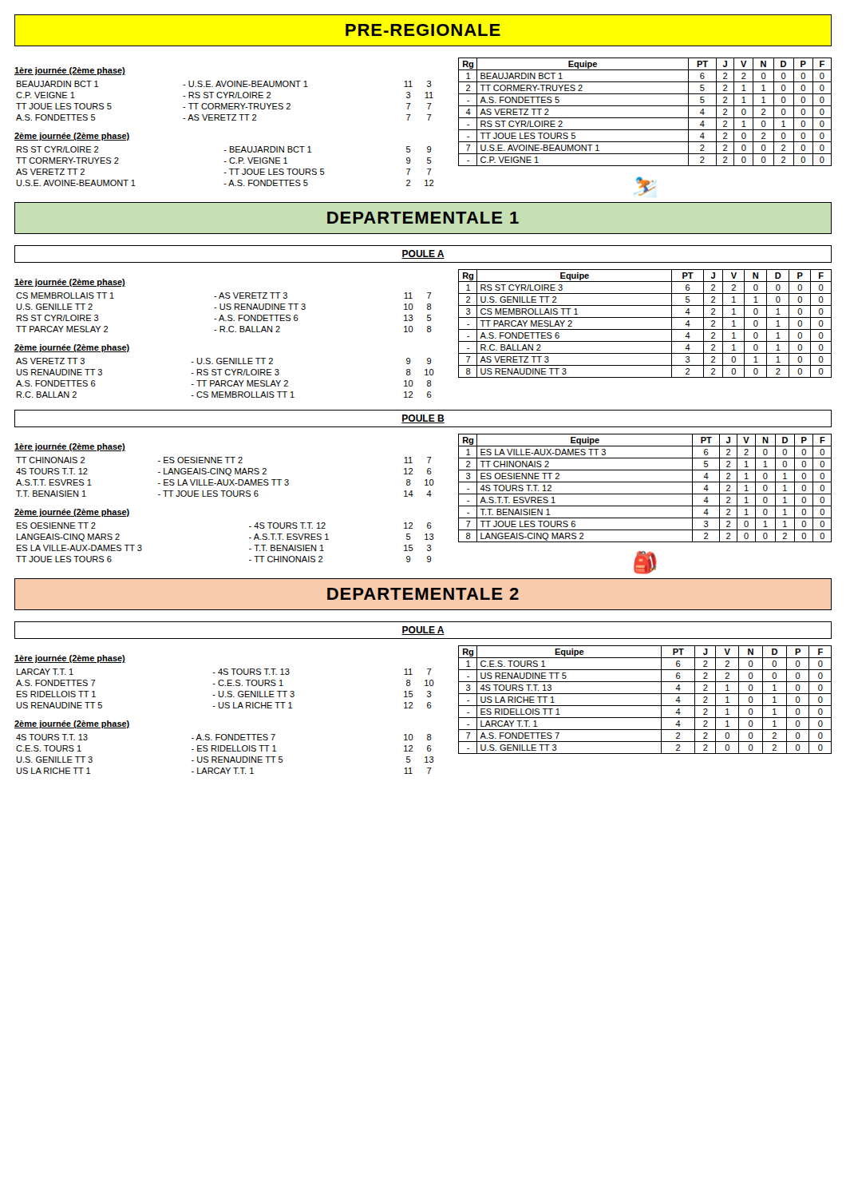PRE-REGIONALE
1ère journée (2ème phase)
| BEAUJARDIN BCT 1 | - U.S.E. AVOINE-BEAUMONT 1 | 11 | 3 |
| C.P. VEIGNE 1 | - RS ST CYR/LOIRE 2 | 3 | 11 |
| TT JOUE LES TOURS 5 | - TT CORMERY-TRUYES 2 | 7 | 7 |
| A.S. FONDETTES 5 | - AS VERETZ TT 2 | 7 | 7 |
2ème journée (2ème phase)
| RS ST CYR/LOIRE 2 | - BEAUJARDIN BCT 1 | 5 | 9 |
| TT CORMERY-TRUYES 2 | - C.P. VEIGNE 1 | 9 | 5 |
| AS VERETZ TT 2 | - TT JOUE LES TOURS 5 | 7 | 7 |
| U.S.E. AVOINE-BEAUMONT 1 | - A.S. FONDETTES 5 | 2 | 12 |
| Rg | Equipe | PT | J | V | N | D | P | F |
| --- | --- | --- | --- | --- | --- | --- | --- | --- |
| 1 | BEAUJARDIN BCT 1 | 6 | 2 | 2 | 0 | 0 | 0 | 0 |
| 2 | TT CORMERY-TRUYES 2 | 5 | 2 | 1 | 1 | 0 | 0 | 0 |
| - | A.S. FONDETTES 5 | 5 | 2 | 1 | 1 | 0 | 0 | 0 |
| 4 | AS VERETZ TT 2 | 4 | 2 | 0 | 2 | 0 | 0 | 0 |
| - | RS ST CYR/LOIRE 2 | 4 | 2 | 1 | 0 | 1 | 0 | 0 |
| - | TT JOUE LES TOURS 5 | 4 | 2 | 0 | 2 | 0 | 0 | 0 |
| 7 | U.S.E. AVOINE-BEAUMONT 1 | 2 | 2 | 0 | 0 | 2 | 0 | 0 |
| - | C.P. VEIGNE 1 | 2 | 2 | 0 | 0 | 2 | 0 | 0 |
⛷️
DEPARTEMENTALE 1
POULE A
1ère journée (2ème phase)
| CS MEMBROLLAIS TT 1 | - AS VERETZ TT 3 | 11 | 7 |
| U.S. GENILLE TT 2 | - US RENAUDINE TT 3 | 10 | 8 |
| RS ST CYR/LOIRE 3 | - A.S. FONDETTES 6 | 13 | 5 |
| TT PARCAY MESLAY 2 | - R.C. BALLAN 2 | 10 | 8 |
2ème journée (2ème phase)
| AS VERETZ TT 3 | - U.S. GENILLE TT 2 | 9 | 9 |
| US RENAUDINE TT 3 | - RS ST CYR/LOIRE 3 | 8 | 10 |
| A.S. FONDETTES 6 | - TT PARCAY MESLAY 2 | 10 | 8 |
| R.C. BALLAN 2 | - CS MEMBROLLAIS TT 1 | 12 | 6 |
| Rg | Equipe | PT | J | V | N | D | P | F |
| --- | --- | --- | --- | --- | --- | --- | --- | --- |
| 1 | RS ST CYR/LOIRE 3 | 6 | 2 | 2 | 0 | 0 | 0 | 0 |
| 2 | U.S. GENILLE TT 2 | 5 | 2 | 1 | 1 | 0 | 0 | 0 |
| 3 | CS MEMBROLLAIS TT 1 | 4 | 2 | 1 | 0 | 1 | 0 | 0 |
| - | TT PARCAY MESLAY 2 | 4 | 2 | 1 | 0 | 1 | 0 | 0 |
| - | A.S. FONDETTES 6 | 4 | 2 | 1 | 0 | 1 | 0 | 0 |
| - | R.C. BALLAN 2 | 4 | 2 | 1 | 0 | 1 | 0 | 0 |
| 7 | AS VERETZ TT 3 | 3 | 2 | 0 | 1 | 1 | 0 | 0 |
| 8 | US RENAUDINE TT 3 | 2 | 2 | 0 | 0 | 2 | 0 | 0 |
POULE B
1ère journée (2ème phase)
| TT CHINONAIS 2 | - ES OESIENNE TT 2 | 11 | 7 |
| 4S TOURS T.T. 12 | - LANGEAIS-CINQ MARS 2 | 12 | 6 |
| A.S.T.T. ESVRES 1 | - ES LA VILLE-AUX-DAMES TT 3 | 8 | 10 |
| T.T. BENAISIEN 1 | - TT JOUE LES TOURS 6 | 14 | 4 |
2ème journée (2ème phase)
| ES OESIENNE TT 2 | - 4S TOURS T.T. 12 | 12 | 6 |
| LANGEAIS-CINQ MARS 2 | - A.S.T.T. ESVRES 1 | 5 | 13 |
| ES LA VILLE-AUX-DAMES TT 3 | - T.T. BENAISIEN 1 | 15 | 3 |
| TT JOUE LES TOURS 6 | - TT CHINONAIS 2 | 9 | 9 |
| Rg | Equipe | PT | J | V | N | D | P | F |
| --- | --- | --- | --- | --- | --- | --- | --- | --- |
| 1 | ES LA VILLE-AUX-DAMES TT 3 | 6 | 2 | 2 | 0 | 0 | 0 | 0 |
| 2 | TT CHINONAIS 2 | 5 | 2 | 1 | 1 | 0 | 0 | 0 |
| 3 | ES OESIENNE TT 2 | 4 | 2 | 1 | 0 | 1 | 0 | 0 |
| - | 4S TOURS T.T. 12 | 4 | 2 | 1 | 0 | 1 | 0 | 0 |
| - | A.S.T.T. ESVRES 1 | 4 | 2 | 1 | 0 | 1 | 0 | 0 |
| - | T.T. BENAISIEN 1 | 4 | 2 | 1 | 0 | 1 | 0 | 0 |
| 7 | TT JOUE LES TOURS 6 | 3 | 2 | 0 | 1 | 1 | 0 | 0 |
| 8 | LANGEAIS-CINQ MARS 2 | 2 | 2 | 0 | 0 | 2 | 0 | 0 |
🎒
DEPARTEMENTALE 2
POULE A
1ère journée (2ème phase)
| LARCAY T.T. 1 | - 4S TOURS T.T. 13 | 11 | 7 |
| A.S. FONDETTES 7 | - C.E.S. TOURS 1 | 8 | 10 |
| ES RIDELLOIS TT 1 | - U.S. GENILLE TT 3 | 15 | 3 |
| US RENAUDINE TT 5 | - US LA RICHE TT 1 | 12 | 6 |
2ème journée (2ème phase)
| 4S TOURS T.T. 13 | - A.S. FONDETTES 7 | 10 | 8 |
| C.E.S. TOURS 1 | - ES RIDELLOIS TT 1 | 12 | 6 |
| U.S. GENILLE TT 3 | - US RENAUDINE TT 5 | 5 | 13 |
| US LA RICHE TT 1 | - LARCAY T.T. 1 | 11 | 7 |
| Rg | Equipe | PT | J | V | N | D | P | F |
| --- | --- | --- | --- | --- | --- | --- | --- | --- |
| 1 | C.E.S. TOURS 1 | 6 | 2 | 2 | 0 | 0 | 0 | 0 |
| - | US RENAUDINE TT 5 | 6 | 2 | 2 | 0 | 0 | 0 | 0 |
| 3 | 4S TOURS T.T. 13 | 4 | 2 | 1 | 0 | 1 | 0 | 0 |
| - | US LA RICHE TT 1 | 4 | 2 | 1 | 0 | 1 | 0 | 0 |
| - | ES RIDELLOIS TT 1 | 4 | 2 | 1 | 0 | 1 | 0 | 0 |
| - | LARCAY T.T. 1 | 4 | 2 | 1 | 0 | 1 | 0 | 0 |
| 7 | A.S. FONDETTES 7 | 2 | 2 | 0 | 0 | 2 | 0 | 0 |
| - | U.S. GENILLE TT 3 | 2 | 2 | 0 | 0 | 2 | 0 | 0 |